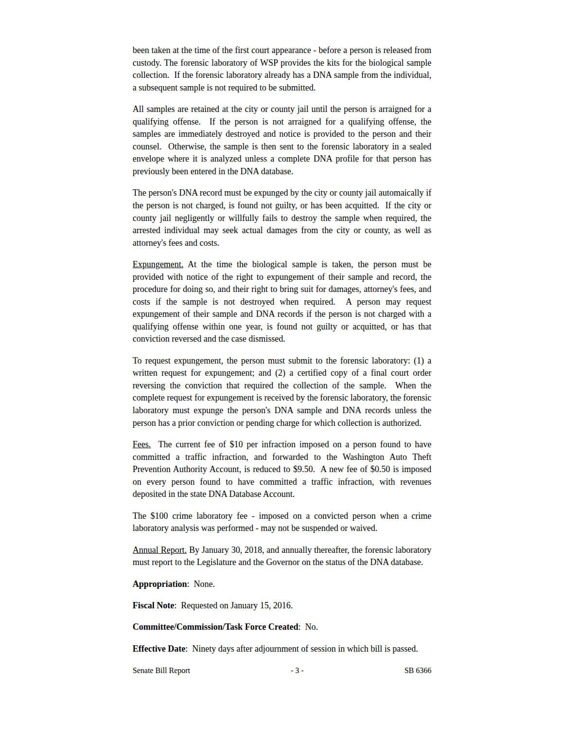been taken at the time of the first court appearance - before a person is released from custody. The forensic laboratory of WSP provides the kits for the biological sample collection. If the forensic laboratory already has a DNA sample from the individual, a subsequent sample is not required to be submitted.
All samples are retained at the city or county jail until the person is arraigned for a qualifying offense. If the person is not arraigned for a qualifying offense, the samples are immediately destroyed and notice is provided to the person and their counsel. Otherwise, the sample is then sent to the forensic laboratory in a sealed envelope where it is analyzed unless a complete DNA profile for that person has previously been entered in the DNA database.
The person's DNA record must be expunged by the city or county jail automaically if the person is not charged, is found not guilty, or has been acquitted. If the city or county jail negligently or willfully fails to destroy the sample when required, the arrested individual may seek actual damages from the city or county, as well as attorney's fees and costs.
Expungement. At the time the biological sample is taken, the person must be provided with notice of the right to expungement of their sample and record, the procedure for doing so, and their right to bring suit for damages, attorney's fees, and costs if the sample is not destroyed when required. A person may request expungement of their sample and DNA records if the person is not charged with a qualifying offense within one year, is found not guilty or acquitted, or has that conviction reversed and the case dismissed.
To request expungement, the person must submit to the forensic laboratory: (1) a written request for expungement; and (2) a certified copy of a final court order reversing the conviction that required the collection of the sample. When the complete request for expungement is received by the forensic laboratory, the forensic laboratory must expunge the person's DNA sample and DNA records unless the person has a prior conviction or pending charge for which collection is authorized.
Fees. The current fee of $10 per infraction imposed on a person found to have committed a traffic infraction, and forwarded to the Washington Auto Theft Prevention Authority Account, is reduced to $9.50. A new fee of $0.50 is imposed on every person found to have committed a traffic infraction, with revenues deposited in the state DNA Database Account.
The $100 crime laboratory fee - imposed on a convicted person when a crime laboratory analysis was performed - may not be suspended or waived.
Annual Report. By January 30, 2018, and annually thereafter, the forensic laboratory must report to the Legislature and the Governor on the status of the DNA database.
Appropriation: None.
Fiscal Note: Requested on January 15, 2016.
Committee/Commission/Task Force Created: No.
Effective Date: Ninety days after adjournment of session in which bill is passed.
Senate Bill Report
- 3 -
SB 6366